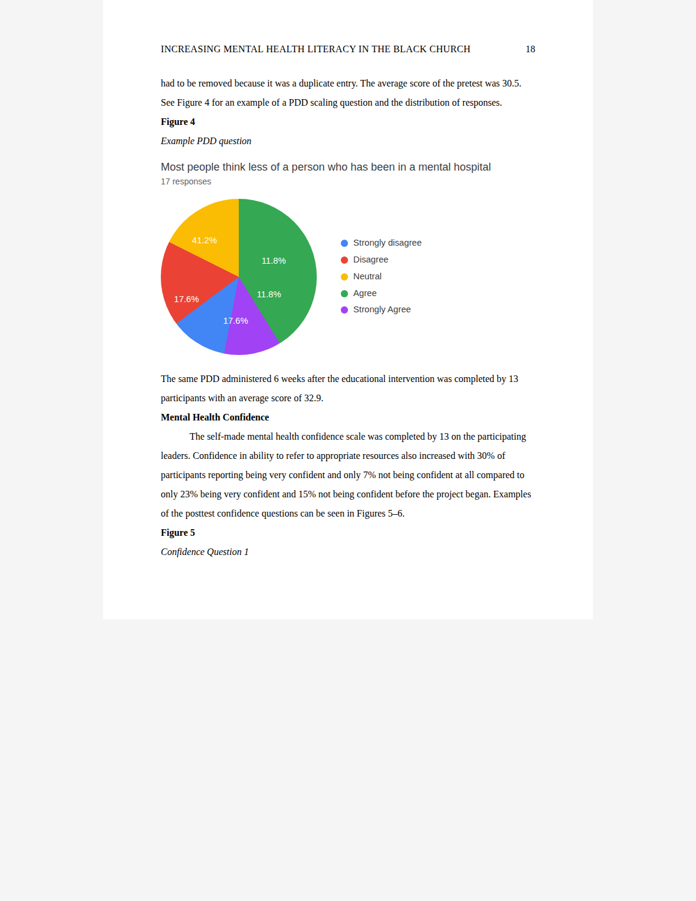Increasing Mental Health Literacy in the Black Church 18
had to be removed because it was a duplicate entry. The average score of the pretest was 30.5. See Figure 4 for an example of a PDD scaling question and the distribution of responses.
Figure 4
Example PDD question
Most people think less of a person who has been in a mental hospital
17 responses
41.2% 11.8% 11.8% 17.6% 17.6%
Strongly disagree
Disagree
Neutral
Agree
Strongly Agree
The same PDD administered 6 weeks after the educational intervention was completed by 13 participants with an average score of 32.9.
Mental Health Confidence
The self-made mental health confidence scale was completed by 13 on the participating leaders. Confidence in ability to refer to appropriate resources also increased with 30% of participants reporting being very confident and only 7% not being confident at all compared to only 23% being very confident and 15% not being confident before the project began. Examples of the posttest confidence questions can be seen in Figures 5–6.
Figure 5
Confidence Question 1